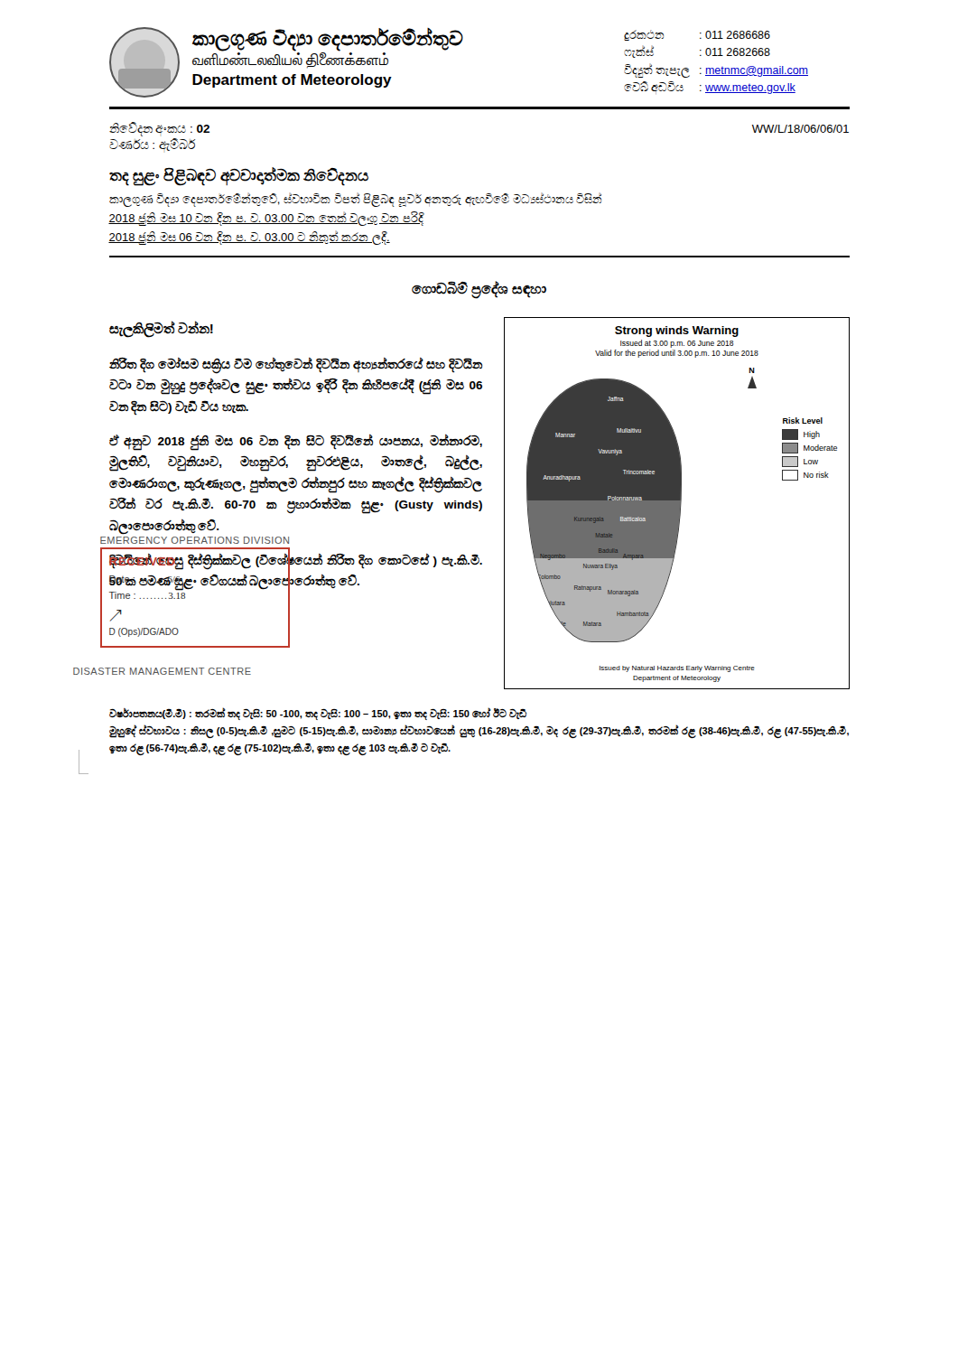කාලගුණ විද්‍යා දෙපාර්තමේන්තුව
வளிமண்டலவியல் திணைக்களம்
Department of Meteorology
දුරකථන
ෆැක්ස්
විද්‍යුත් තැපැල
වෙබ් අඩවිය
: 011 2686686
: 011 2682668
: metnmc@gmail.com
: www.meteo.gov.lk
නිවේදන අංකය : 02
වර්ණය : ඇම්බර්
WW/L/18/06/06/01
තද සුළං පිළිබඳව අවවාදාත්මක නිවේදනය
කාලගුණ විද්‍යා දෙපාර්තමේන්තුවේ, ස්වභාවික විපත් පිළිබඳ පූර්ව අනතුරු ඇඟවීමේ මධ්‍යස්ථානය විසින්
2018 ජුනි මස 10 වන දින ප. ව. 03.00 වන තෙක් වලංගු වන පරිදි
2018 ජුනි මස 06 වන දින ප. ව. 03.00 ට නිකුත් කරන ලදී.
ගොඩබිම් ප්‍රදේශ සඳහා
සැලකිලිමත් වන්න!
නිරිත දිග මෝසම සක්‍රිය වීම හේතුවෙන් දිවයින අභ්‍යන්තරයේ සහ දිවයින වටා වන මුහුදු ප්‍රදේශවල සුළං තත්වය ඉදිරි දින කිහිපයේදී (ජුනි මස 06 වන දින සිට) වැඩි විය හැක.
ඒ අනුව 2018 ජුනි මස 06 වන දින සිට දිවයිනේ යාපනය, මන්නාරම, මුලතිව්, වවුනියාව, මහනුවර, නුවරඑළිය, මාතලේ, බදුල්ල, මොණරාගල, කුරුණෑගල, පුත්තලම රත්නපුර සහ කෑගල්ල දිස්ත්‍රික්කවල වරින් වර පැ.කි.මී. 60-70 ක ප්‍රහාරාත්මක සුළං (Gusty winds) බලාපොරොත්තු වේ.
දිවයිනේ සෙසු දිස්ත්‍රික්කවල (විශේෂයෙන් නිරිත දිග කොටසේ ) පැ.කි.මී. 50 ක පමණ සුළං වේගයක් බලාපොරොත්තු වේ.
Strong winds Warning
Issued at 3.00 p.m. 06 June 2018
Valid for the period until 3.00 p.m. 10 June 2018
N
Jaffna Mannar Mullaitivu Vavuniya Trincomalee Anuradhapura Polonnaruwa Batticaloa Kurunegala Matale Badulla Ampara Negombo Nuwara Eliya Colombo Ratnapura Monaragala Kalutara Hambantota Galle Matara
Risk Level
High
Moderate
Low
No risk
Issued by Natural Hazards Early Warning Centre
Department of Meteorology
EMERGENCY OPERATIONS DIVISION
RECEIVED
Date : ........ 6/6
Time : ........ 3.18
↗
D (Ops)/DG/ADO
DISASTER MANAGEMENT CENTRE
වර්ෂාපතනය(මි.මී) : තරමක් තද වැසි: 50 -100, තද වැසි: 100 – 150, ඉතා තද වැසි: 150 හෝ ඊට වැඩි
මුහුදේ ස්වභාවය : නිසල (0-5)පැ.කි.මී ,සුමට (5-15)පැ.කි.මී, සාමාන්‍ය ස්වභාවයෙන් යුතු (16-28)පැ.කි.මී, මද රළ (29-37)පැ.කි.මී, තරමක් රළ (38-46)පැ.කි.මී, රළ (47-55)පැ.කි.මී, ඉතා රළ (56-74)පැ.කි.මී, දළ රළ (75-102)පැ.කි.මී, ඉතා දළ රළ 103 පැ.කි.මී ට වැඩි.